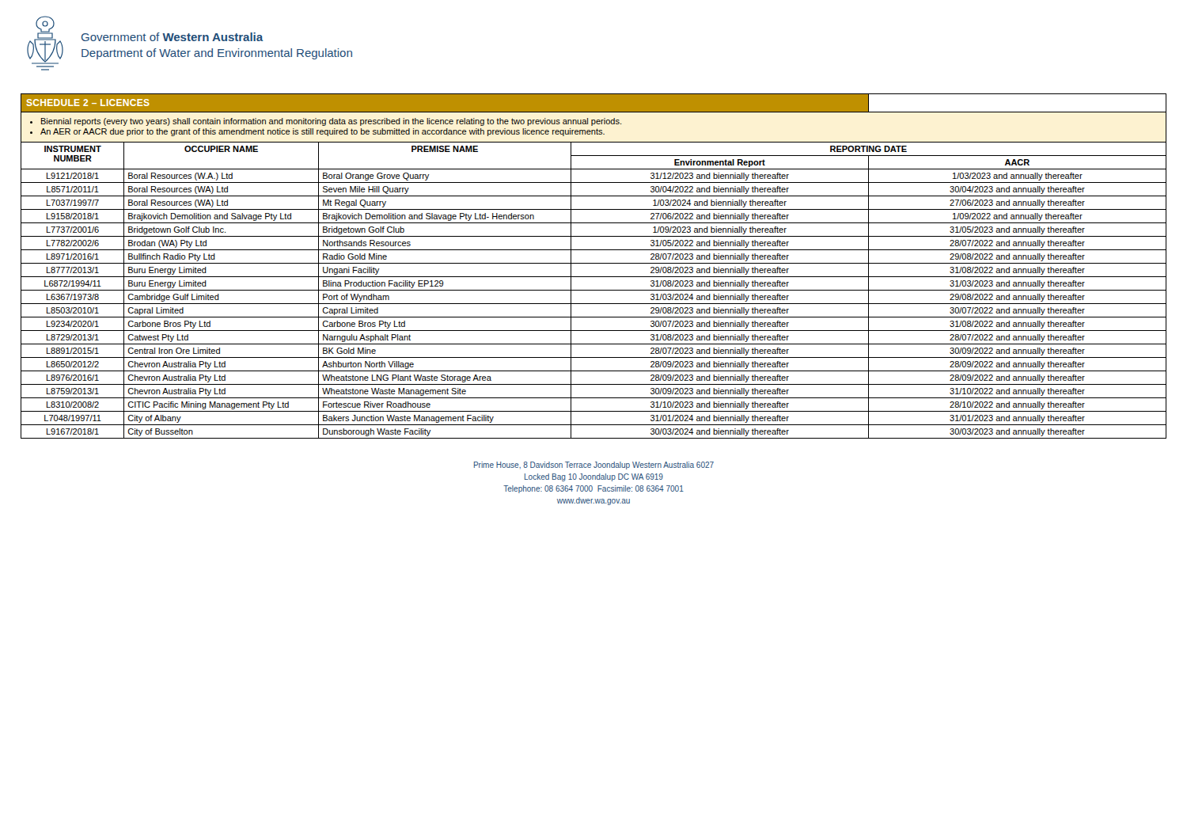Government of Western Australia
Department of Water and Environmental Regulation
| SCHEDULE 2 – LICENCES | |
| Biennial reports (every two years) shall contain information and monitoring data as prescribed in the licence relating to the two previous annual periods. An AER or AACR due prior to the grant of this amendment notice is still required to be submitted in accordance with previous licence requirements. |
| INSTRUMENT NUMBER | OCCUPIER NAME | PREMISE NAME | REPORTING DATE |
| Environmental Report | AACR |
| L9121/2018/1 | Boral Resources (W.A.) Ltd | Boral Orange Grove Quarry | 31/12/2023 and biennially thereafter | 1/03/2023 and annually thereafter |
| L8571/2011/1 | Boral Resources (WA) Ltd | Seven Mile Hill Quarry | 30/04/2022 and biennially thereafter | 30/04/2023 and annually thereafter |
| L7037/1997/7 | Boral Resources (WA) Ltd | Mt Regal Quarry | 1/03/2024 and biennially thereafter | 27/06/2023 and annually thereafter |
| L9158/2018/1 | Brajkovich Demolition and Salvage Pty Ltd | Brajkovich Demolition and Slavage Pty Ltd- Henderson | 27/06/2022 and biennially thereafter | 1/09/2022 and annually thereafter |
| L7737/2001/6 | Bridgetown Golf Club Inc. | Bridgetown Golf Club | 1/09/2023 and biennially thereafter | 31/05/2023 and annually thereafter |
| L7782/2002/6 | Brodan (WA) Pty Ltd | Northsands Resources | 31/05/2022 and biennially thereafter | 28/07/2022 and annually thereafter |
| L8971/2016/1 | Bullfinch Radio Pty Ltd | Radio Gold Mine | 28/07/2023 and biennially thereafter | 29/08/2022 and annually thereafter |
| L8777/2013/1 | Buru Energy Limited | Ungani Facility | 29/08/2023 and biennially thereafter | 31/08/2022 and annually thereafter |
| L6872/1994/11 | Buru Energy Limited | Blina Production Facility EP129 | 31/08/2023 and biennially thereafter | 31/03/2023 and annually thereafter |
| L6367/1973/8 | Cambridge Gulf Limited | Port of Wyndham | 31/03/2024 and biennially thereafter | 29/08/2022 and annually thereafter |
| L8503/2010/1 | Capral Limited | Capral Limited | 29/08/2023 and biennially thereafter | 30/07/2022 and annually thereafter |
| L9234/2020/1 | Carbone Bros Pty Ltd | Carbone Bros Pty Ltd | 30/07/2023 and biennially thereafter | 31/08/2022 and annually thereafter |
| L8729/2013/1 | Catwest Pty Ltd | Narngulu Asphalt Plant | 31/08/2023 and biennially thereafter | 28/07/2022 and annually thereafter |
| L8891/2015/1 | Central Iron Ore Limited | BK Gold Mine | 28/07/2023 and biennially thereafter | 30/09/2022 and annually thereafter |
| L8650/2012/2 | Chevron Australia Pty Ltd | Ashburton North Village | 28/09/2023 and biennially thereafter | 28/09/2022 and annually thereafter |
| L8976/2016/1 | Chevron Australia Pty Ltd | Wheatstone LNG Plant Waste Storage Area | 28/09/2023 and biennially thereafter | 28/09/2022 and annually thereafter |
| L8759/2013/1 | Chevron Australia Pty Ltd | Wheatstone Waste Management Site | 30/09/2023 and biennially thereafter | 31/10/2022 and annually thereafter |
| L8310/2008/2 | CITIC Pacific Mining Management Pty Ltd | Fortescue River Roadhouse | 31/10/2023 and biennially thereafter | 28/10/2022 and annually thereafter |
| L7048/1997/11 | City of Albany | Bakers Junction Waste Management Facility | 31/01/2024 and biennially thereafter | 31/01/2023 and annually thereafter |
| L9167/2018/1 | City of Busselton | Dunsborough Waste Facility | 30/03/2024 and biennially thereafter | 30/03/2023 and annually thereafter |
Prime House, 8 Davidson Terrace Joondalup Western Australia 6027
Locked Bag 10 Joondalup DC WA 6919
Telephone: 08 6364 7000 Facsimile: 08 6364 7001
www.dwer.wa.gov.au